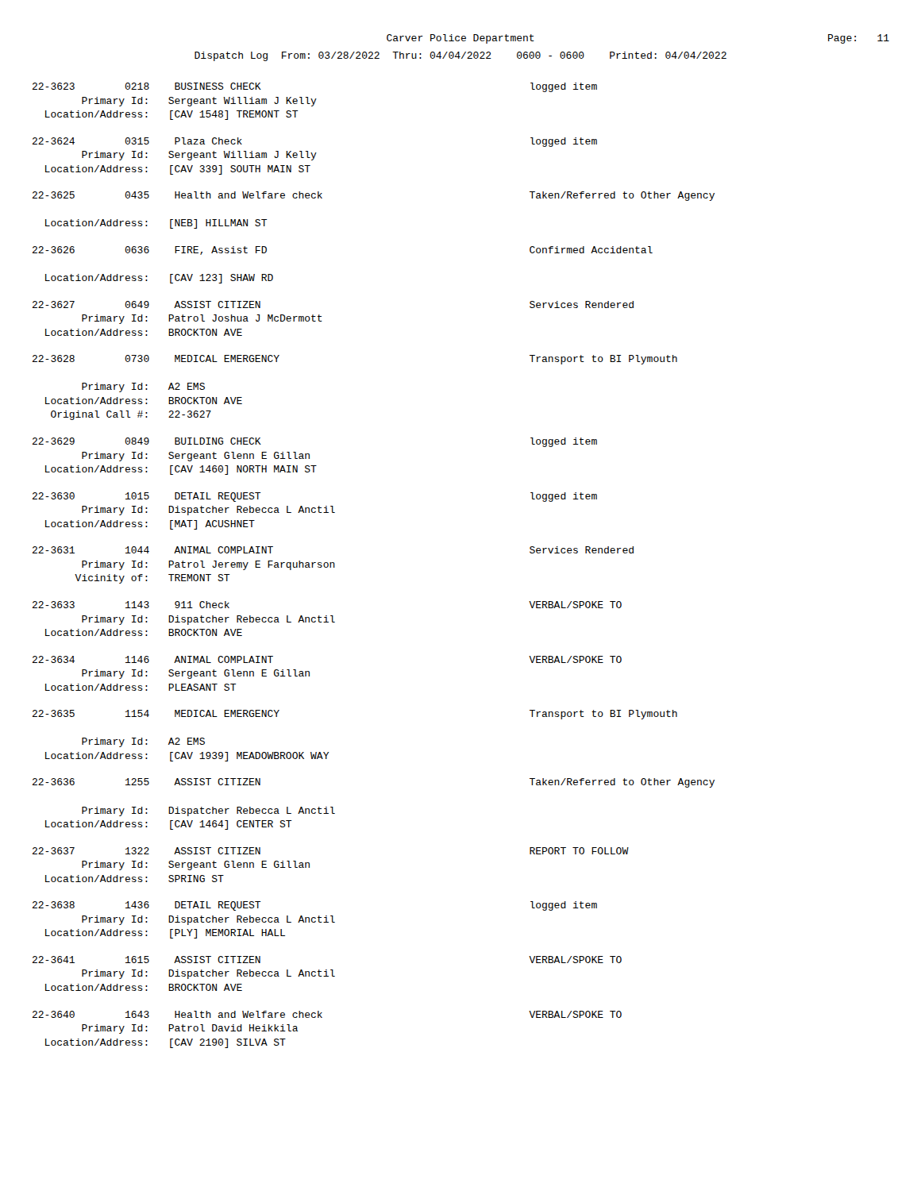Carver Police Department
Page: 11
Dispatch Log From: 03/28/2022 Thru: 04/04/2022 0600 - 0600 Printed: 04/04/2022
22-3623 0218 BUSINESS CHECK
logged item
Primary Id: Sergeant William J Kelly
Location/Address: [CAV 1548] TREMONT ST
22-3624 0315 Plaza Check
logged item
Primary Id: Sergeant William J Kelly
Location/Address: [CAV 339] SOUTH MAIN ST
22-3625 0435 Health and Welfare check
Taken/Referred to Other Agency
Location/Address: [NEB] HILLMAN ST
22-3626 0636 FIRE, Assist FD
Confirmed Accidental
Location/Address: [CAV 123] SHAW RD
22-3627 0649 ASSIST CITIZEN
Services Rendered
Primary Id: Patrol Joshua J McDermott
Location/Address: BROCKTON AVE
22-3628 0730 MEDICAL EMERGENCY
Transport to BI Plymouth
Primary Id: A2 EMS
Location/Address: BROCKTON AVE
Original Call #: 22-3627
22-3629 0849 BUILDING CHECK
logged item
Primary Id: Sergeant Glenn E Gillan
Location/Address: [CAV 1460] NORTH MAIN ST
22-3630 1015 DETAIL REQUEST
logged item
Primary Id: Dispatcher Rebecca L Anctil
Location/Address: [MAT] ACUSHNET
22-3631 1044 ANIMAL COMPLAINT
Services Rendered
Primary Id: Patrol Jeremy E Farquharson
Vicinity of: TREMONT ST
22-3633 1143 911 Check
VERBAL/SPOKE TO
Primary Id: Dispatcher Rebecca L Anctil
Location/Address: BROCKTON AVE
22-3634 1146 ANIMAL COMPLAINT
VERBAL/SPOKE TO
Primary Id: Sergeant Glenn E Gillan
Location/Address: PLEASANT ST
22-3635 1154 MEDICAL EMERGENCY
Transport to BI Plymouth
Primary Id: A2 EMS
Location/Address: [CAV 1939] MEADOWBROOK WAY
22-3636 1255 ASSIST CITIZEN
Taken/Referred to Other Agency
Primary Id: Dispatcher Rebecca L Anctil
Location/Address: [CAV 1464] CENTER ST
22-3637 1322 ASSIST CITIZEN
REPORT TO FOLLOW
Primary Id: Sergeant Glenn E Gillan
Location/Address: SPRING ST
22-3638 1436 DETAIL REQUEST
logged item
Primary Id: Dispatcher Rebecca L Anctil
Location/Address: [PLY] MEMORIAL HALL
22-3641 1615 ASSIST CITIZEN
VERBAL/SPOKE TO
Primary Id: Dispatcher Rebecca L Anctil
Location/Address: BROCKTON AVE
22-3640 1643 Health and Welfare check
VERBAL/SPOKE TO
Primary Id: Patrol David Heikkila
Location/Address: [CAV 2190] SILVA ST